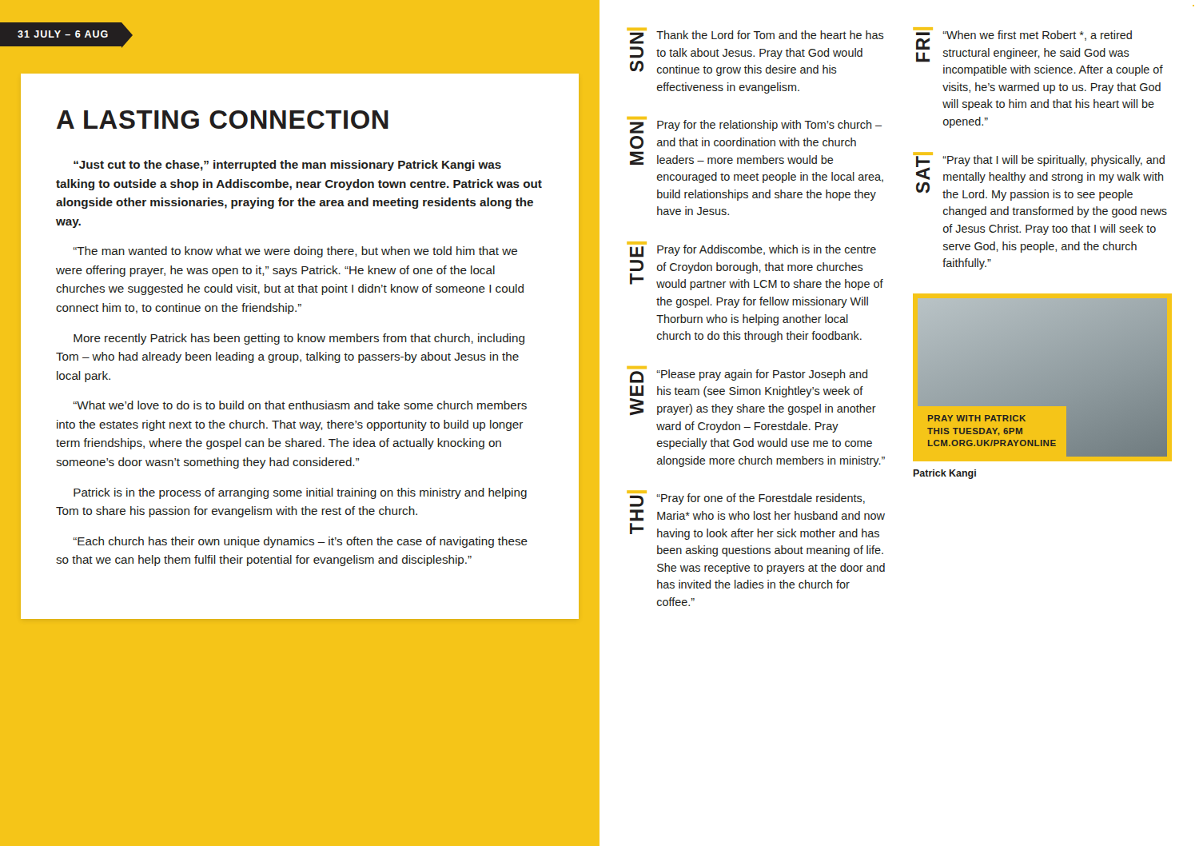31 JULY – 6 AUG
A Lasting Connection
“Just cut to the chase,” interrupted the man missionary Patrick Kangi was talking to outside a shop in Addiscombe, near Croydon town centre. Patrick was out alongside other missionaries, praying for the area and meeting residents along the way.
“The man wanted to know what we were doing there, but when we told him that we were offering prayer, he was open to it,” says Patrick. “He knew of one of the local churches we suggested he could visit, but at that point I didn’t know of someone I could connect him to, to continue on the friendship.”
More recently Patrick has been getting to know members from that church, including Tom – who had already been leading a group, talking to passers-by about Jesus in the local park.
“What we’d love to do is to build on that enthusiasm and take some church members into the estates right next to the church. That way, there’s opportunity to build up longer term friendships, where the gospel can be shared. The idea of actually knocking on someone’s door wasn’t something they had considered.”
Patrick is in the process of arranging some initial training on this ministry and helping Tom to share his passion for evangelism with the rest of the church.
“Each church has their own unique dynamics – it’s often the case of navigating these so that we can help them fulfil their potential for evangelism and discipleship.”
SUN
Thank the Lord for Tom and the heart he has to talk about Jesus. Pray that God would continue to grow this desire and his effectiveness in evangelism.
MON
Pray for the relationship with Tom’s church – and that in coordination with the church leaders – more members would be encouraged to meet people in the local area, build relationships and share the hope they have in Jesus.
TUE
Pray for Addiscombe, which is in the centre of Croydon borough, that more churches would partner with LCM to share the hope of the gospel. Pray for fellow missionary Will Thorburn who is helping another local church to do this through their foodbank.
WED
“Please pray again for Pastor Joseph and his team (see Simon Knightley’s week of prayer) as they share the gospel in another ward of Croydon – Forestdale. Pray especially that God would use me to come alongside more church members in ministry.”
THU
“Pray for one of the Forestdale residents, Maria* who is who lost her husband and now having to look after her sick mother and has been asking questions about meaning of life. She was receptive to prayers at the door and has invited the ladies in the church for coffee.”
FRI
“When we first met Robert *, a retired structural engineer, he said God was incompatible with science. After a couple of visits, he’s warmed up to us. Pray that God will speak to him and that his heart will be opened.”
SAT
“Pray that I will be spiritually, physically, and mentally healthy and strong in my walk with the Lord. My passion is to see people changed and transformed by the good news of Jesus Christ. Pray too that I will seek to serve God, his people, and the church faithfully.”
Pray with Patrick
this Tuesday, 6pm
lcm.org.uk/prayonline
Patrick Kangi